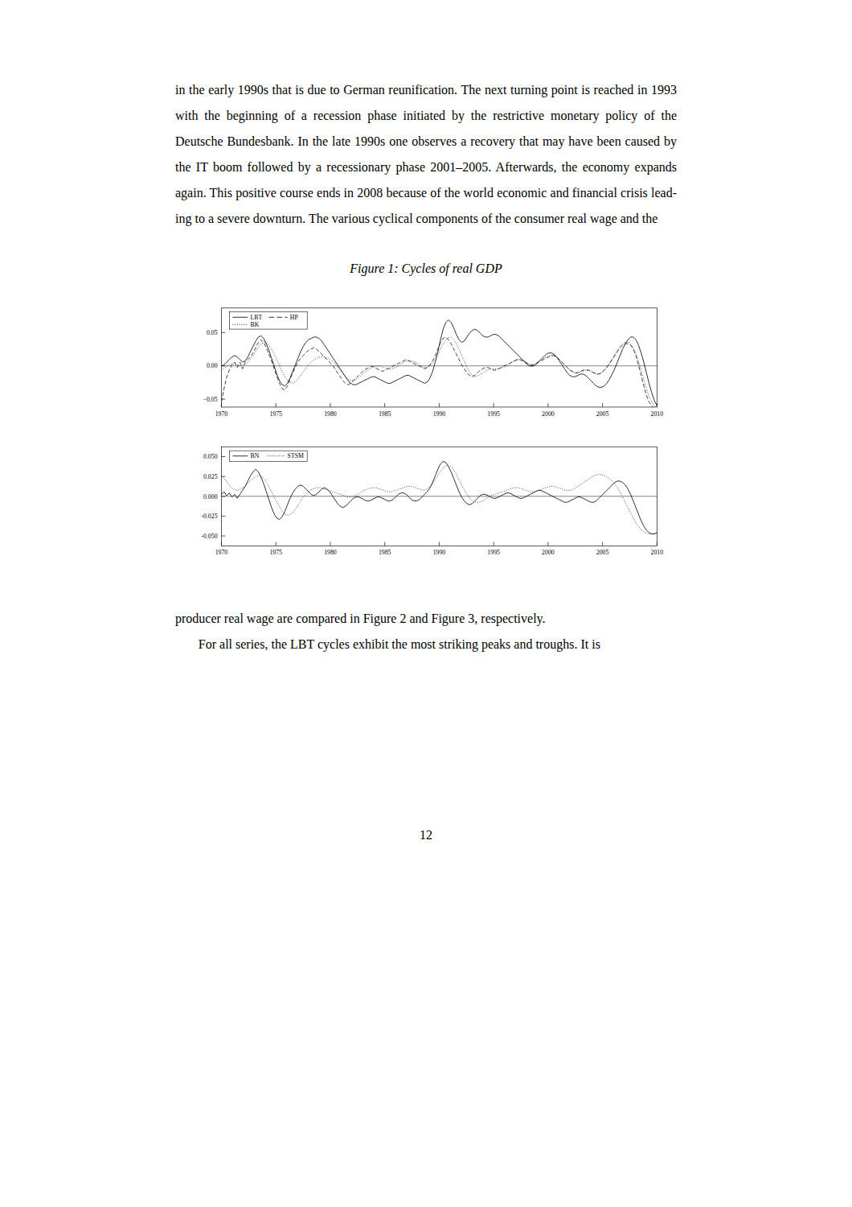in the early 1990s that is due to German reunification. The next turning point is reached in 1993 with the beginning of a recession phase initiated by the restrictive monetary policy of the Deutsche Bundesbank. In the late 1990s one observes a recovery that may have been caused by the IT boom followed by a recessionary phase 2001–2005. Afterwards, the economy expands again. This positive course ends in 2008 because of the world economic and financial crisis leading to a severe downturn. The various cyclical components of the consumer real wage and the
Figure 1: Cycles of real GDP
0.05 0.00 −0.05 1970 1975 1980 1985 1990 1995 2000 2005 2010 LBT HP BK 0.050 0.025 0.000 -0.025 -0.050 1970 1975 1980 1985 1990 1995 2000 2005 2010 BN STSM
producer real wage are compared in Figure 2 and Figure 3, respectively.
For all series, the LBT cycles exhibit the most striking peaks and troughs. It is
12